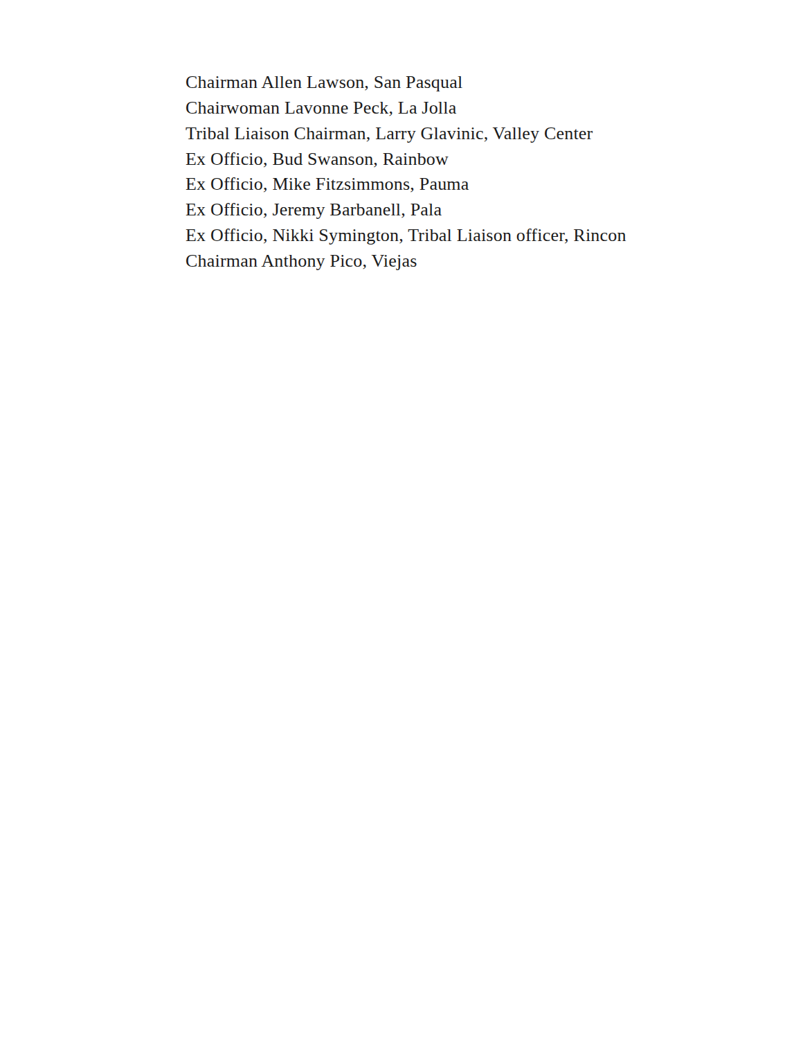Chairman Allen Lawson, San Pasqual
Chairwoman Lavonne Peck, La Jolla
Tribal Liaison Chairman, Larry Glavinic, Valley Center
Ex Officio, Bud Swanson, Rainbow
Ex Officio, Mike Fitzsimmons, Pauma
Ex Officio, Jeremy Barbanell, Pala
Ex Officio, Nikki Symington, Tribal Liaison officer, Rincon
Chairman Anthony Pico, Viejas